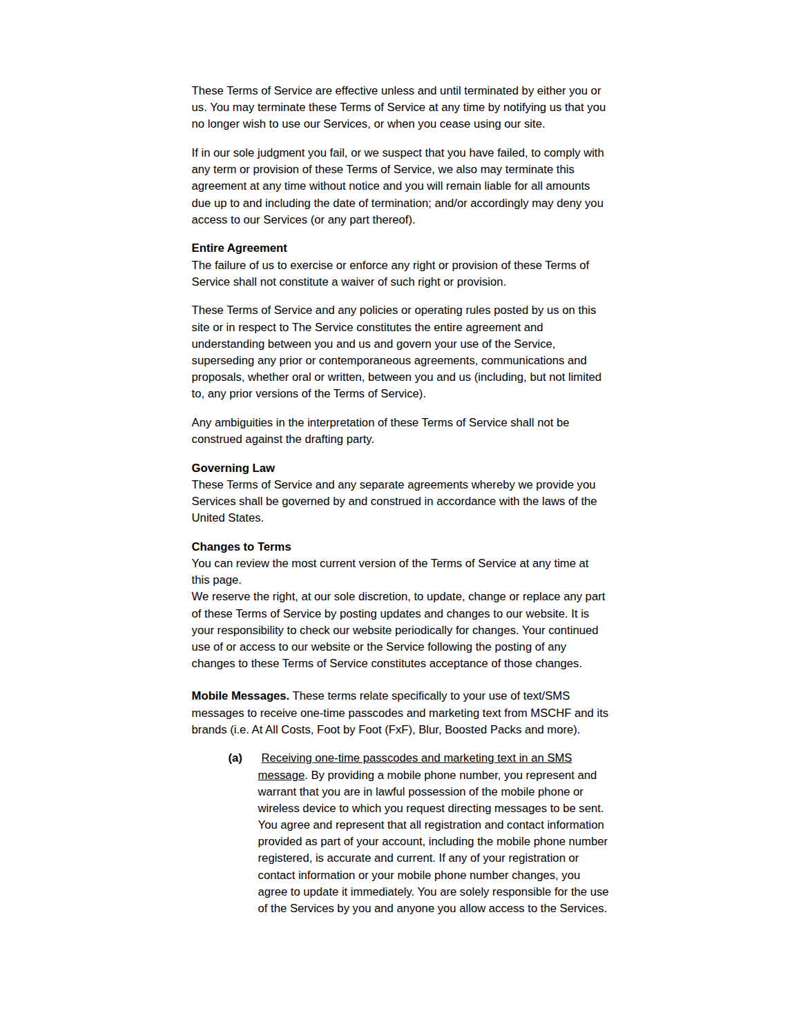These Terms of Service are effective unless and until terminated by either you or us. You may terminate these Terms of Service at any time by notifying us that you no longer wish to use our Services, or when you cease using our site.
If in our sole judgment you fail, or we suspect that you have failed, to comply with any term or provision of these Terms of Service, we also may terminate this agreement at any time without notice and you will remain liable for all amounts due up to and including the date of termination; and/or accordingly may deny you access to our Services (or any part thereof).
Entire Agreement
The failure of us to exercise or enforce any right or provision of these Terms of Service shall not constitute a waiver of such right or provision.
These Terms of Service and any policies or operating rules posted by us on this site or in respect to The Service constitutes the entire agreement and understanding between you and us and govern your use of the Service, superseding any prior or contemporaneous agreements, communications and proposals, whether oral or written, between you and us (including, but not limited to, any prior versions of the Terms of Service).
Any ambiguities in the interpretation of these Terms of Service shall not be construed against the drafting party.
Governing Law
These Terms of Service and any separate agreements whereby we provide you Services shall be governed by and construed in accordance with the laws of the United States.
Changes to Terms
You can review the most current version of the Terms of Service at any time at this page.
We reserve the right, at our sole discretion, to update, change or replace any part of these Terms of Service by posting updates and changes to our website. It is your responsibility to check our website periodically for changes. Your continued use of or access to our website or the Service following the posting of any changes to these Terms of Service constitutes acceptance of those changes.
Mobile Messages. These terms relate specifically to your use of text/SMS messages to receive one-time passcodes and marketing text from MSCHF and its brands (i.e. At All Costs, Foot by Foot (FxF), Blur, Boosted Packs and more).
(a) Receiving one-time passcodes and marketing text in an SMS message. By providing a mobile phone number, you represent and warrant that you are in lawful possession of the mobile phone or wireless device to which you request directing messages to be sent. You agree and represent that all registration and contact information provided as part of your account, including the mobile phone number registered, is accurate and current. If any of your registration or contact information or your mobile phone number changes, you agree to update it immediately. You are solely responsible for the use of the Services by you and anyone you allow access to the Services.